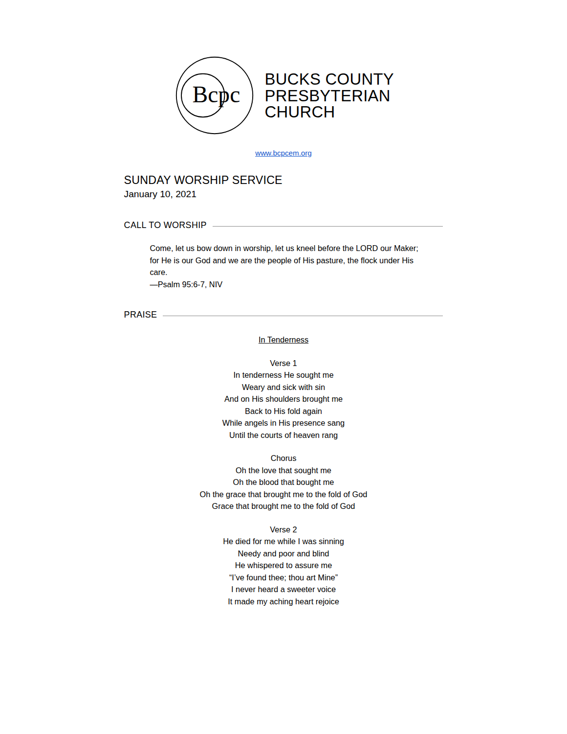Bcpc
Bucks County Presbyterian Church
www.bcpcem.org
SUNDAY WORSHIP SERVICE
January 10, 2021
Call to Worship
Come, let us bow down in worship, let us kneel before the LORD our Maker; for He is our God and we are the people of His pasture, the flock under His care. —Psalm 95:6-7, NIV
Praise
In Tenderness
Verse 1
In tenderness He sought me
Weary and sick with sin
And on His shoulders brought me
Back to His fold again
While angels in His presence sang
Until the courts of heaven rang
Chorus
Oh the love that sought me
Oh the blood that bought me
Oh the grace that brought me to the fold of God
Grace that brought me to the fold of God
Verse 2
He died for me while I was sinning
Needy and poor and blind
He whispered to assure me
“I’ve found thee; thou art Mine”
I never heard a sweeter voice
It made my aching heart rejoice